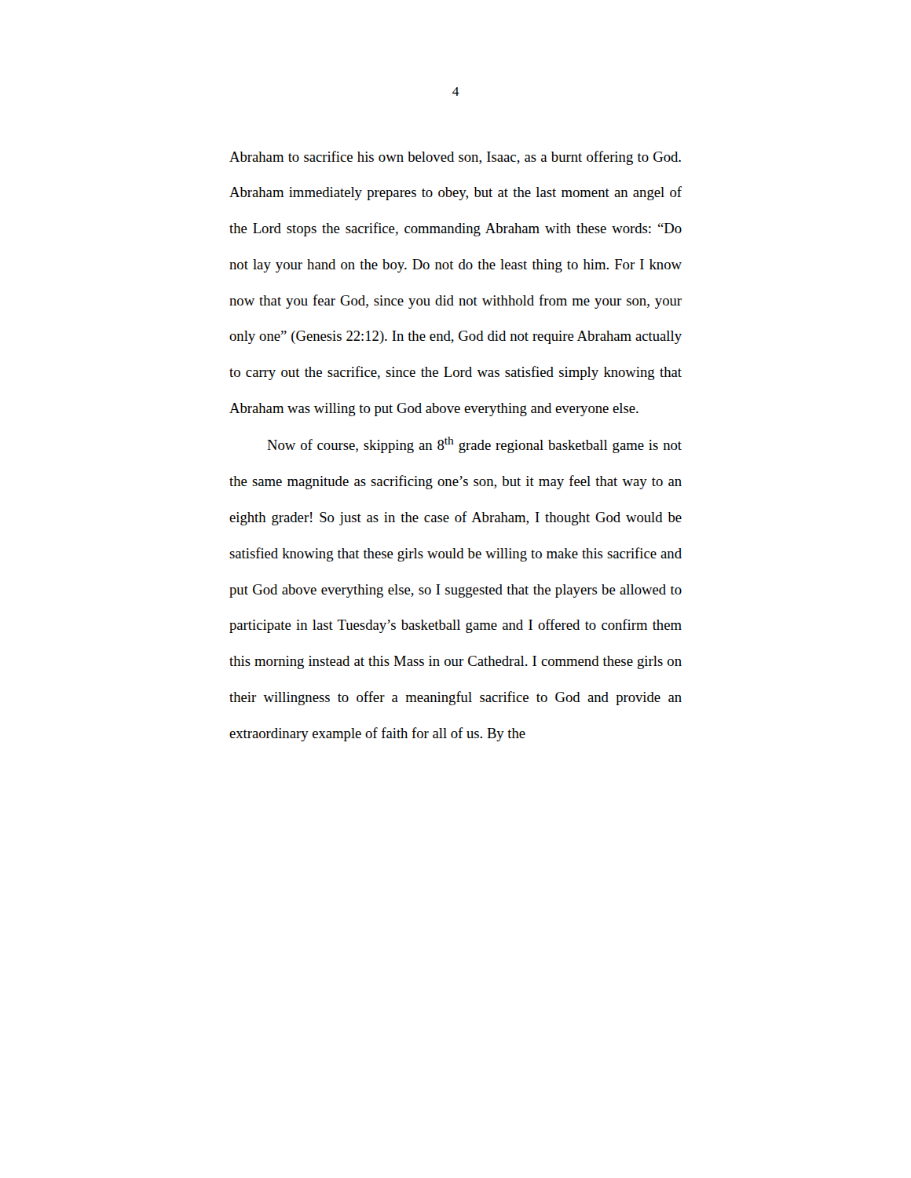4
Abraham to sacrifice his own beloved son, Isaac, as a burnt offering to God. Abraham immediately prepares to obey, but at the last moment an angel of the Lord stops the sacrifice, commanding Abraham with these words: “Do not lay your hand on the boy. Do not do the least thing to him. For I know now that you fear God, since you did not withhold from me your son, your only one” (Genesis 22:12). In the end, God did not require Abraham actually to carry out the sacrifice, since the Lord was satisfied simply knowing that Abraham was willing to put God above everything and everyone else.
Now of course, skipping an 8th grade regional basketball game is not the same magnitude as sacrificing one’s son, but it may feel that way to an eighth grader! So just as in the case of Abraham, I thought God would be satisfied knowing that these girls would be willing to make this sacrifice and put God above everything else, so I suggested that the players be allowed to participate in last Tuesday’s basketball game and I offered to confirm them this morning instead at this Mass in our Cathedral. I commend these girls on their willingness to offer a meaningful sacrifice to God and provide an extraordinary example of faith for all of us. By the